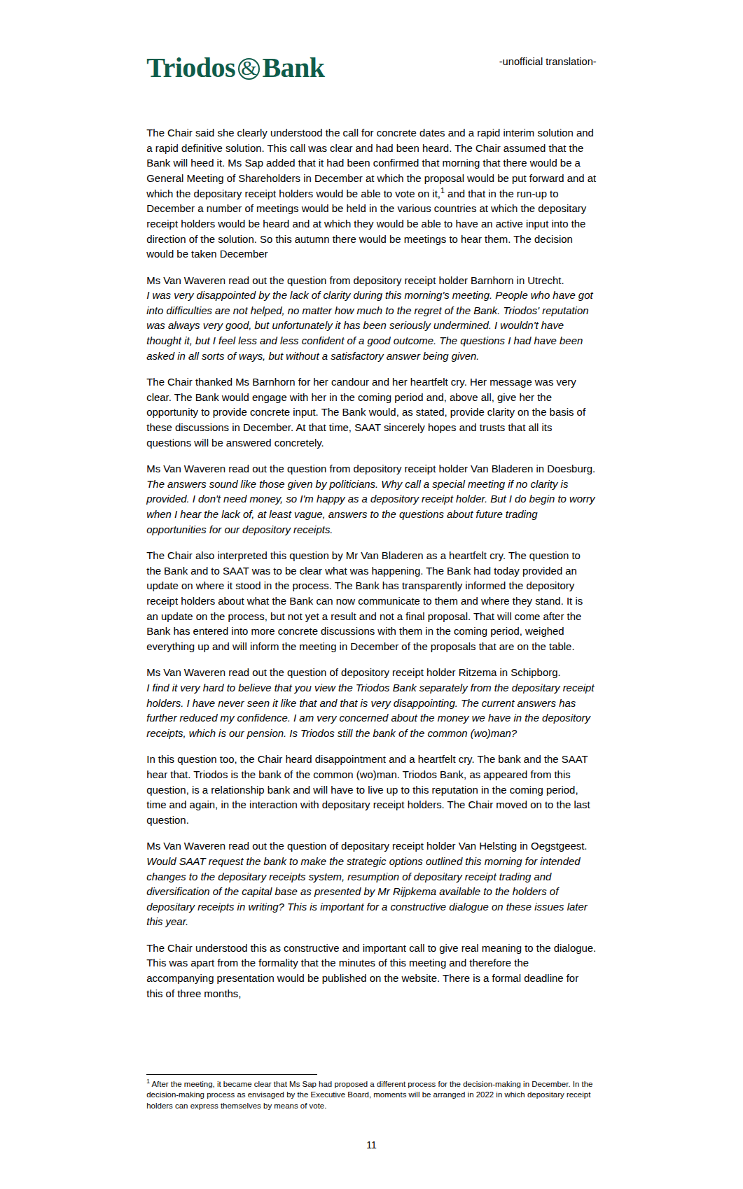Triodos&Bank
-unofficial translation-
The Chair said she clearly understood the call for concrete dates and a rapid interim solution and a rapid definitive solution. This call was clear and had been heard. The Chair assumed that the Bank will heed it. Ms Sap added that it had been confirmed that morning that there would be a General Meeting of Shareholders in December at which the proposal would be put forward and at which the depositary receipt holders would be able to vote on it,1 and that in the run-up to December a number of meetings would be held in the various countries at which the depositary receipt holders would be heard and at which they would be able to have an active input into the direction of the solution. So this autumn there would be meetings to hear them. The decision would be taken December
Ms Van Waveren read out the question from depository receipt holder Barnhorn in Utrecht.
I was very disappointed by the lack of clarity during this morning's meeting. People who have got into difficulties are not helped, no matter how much to the regret of the Bank. Triodos' reputation was always very good, but unfortunately it has been seriously undermined. I wouldn't have thought it, but I feel less and less confident of a good outcome. The questions I had have been asked in all sorts of ways, but without a satisfactory answer being given.
The Chair thanked Ms Barnhorn for her candour and her heartfelt cry. Her message was very clear. The Bank would engage with her in the coming period and, above all, give her the opportunity to provide concrete input. The Bank would, as stated, provide clarity on the basis of these discussions in December. At that time, SAAT sincerely hopes and trusts that all its questions will be answered concretely.
Ms Van Waveren read out the question from depository receipt holder Van Bladeren in Doesburg.
The answers sound like those given by politicians. Why call a special meeting if no clarity is provided. I don't need money, so I'm happy as a depository receipt holder. But I do begin to worry when I hear the lack of, at least vague, answers to the questions about future trading opportunities for our depository receipts.
The Chair also interpreted this question by Mr Van Bladeren as a heartfelt cry. The question to the Bank and to SAAT was to be clear what was happening. The Bank had today provided an update on where it stood in the process. The Bank has transparently informed the depository receipt holders about what the Bank can now communicate to them and where they stand. It is an update on the process, but not yet a result and not a final proposal. That will come after the Bank has entered into more concrete discussions with them in the coming period, weighed everything up and will inform the meeting in December of the proposals that are on the table.
Ms Van Waveren read out the question of depository receipt holder Ritzema in Schipborg.
I find it very hard to believe that you view the Triodos Bank separately from the depositary receipt holders. I have never seen it like that and that is very disappointing. The current answers has further reduced my confidence. I am very concerned about the money we have in the depository receipts, which is our pension. Is Triodos still the bank of the common (wo)man?
In this question too, the Chair heard disappointment and a heartfelt cry. The bank and the SAAT hear that. Triodos is the bank of the common (wo)man. Triodos Bank, as appeared from this question, is a relationship bank and will have to live up to this reputation in the coming period, time and again, in the interaction with depositary receipt holders. The Chair moved on to the last question.
Ms Van Waveren read out the question of depositary receipt holder Van Helsting in Oegstgeest.
Would SAAT request the bank to make the strategic options outlined this morning for intended changes to the depositary receipts system, resumption of depositary receipt trading and diversification of the capital base as presented by Mr Rijpkema available to the holders of depositary receipts in writing? This is important for a constructive dialogue on these issues later this year.
The Chair understood this as constructive and important call to give real meaning to the dialogue. This was apart from the formality that the minutes of this meeting and therefore the accompanying presentation would be published on the website. There is a formal deadline for this of three months,
1 After the meeting, it became clear that Ms Sap had proposed a different process for the decision-making in December. In the decision-making process as envisaged by the Executive Board, moments will be arranged in 2022 in which depositary receipt holders can express themselves by means of vote.
11